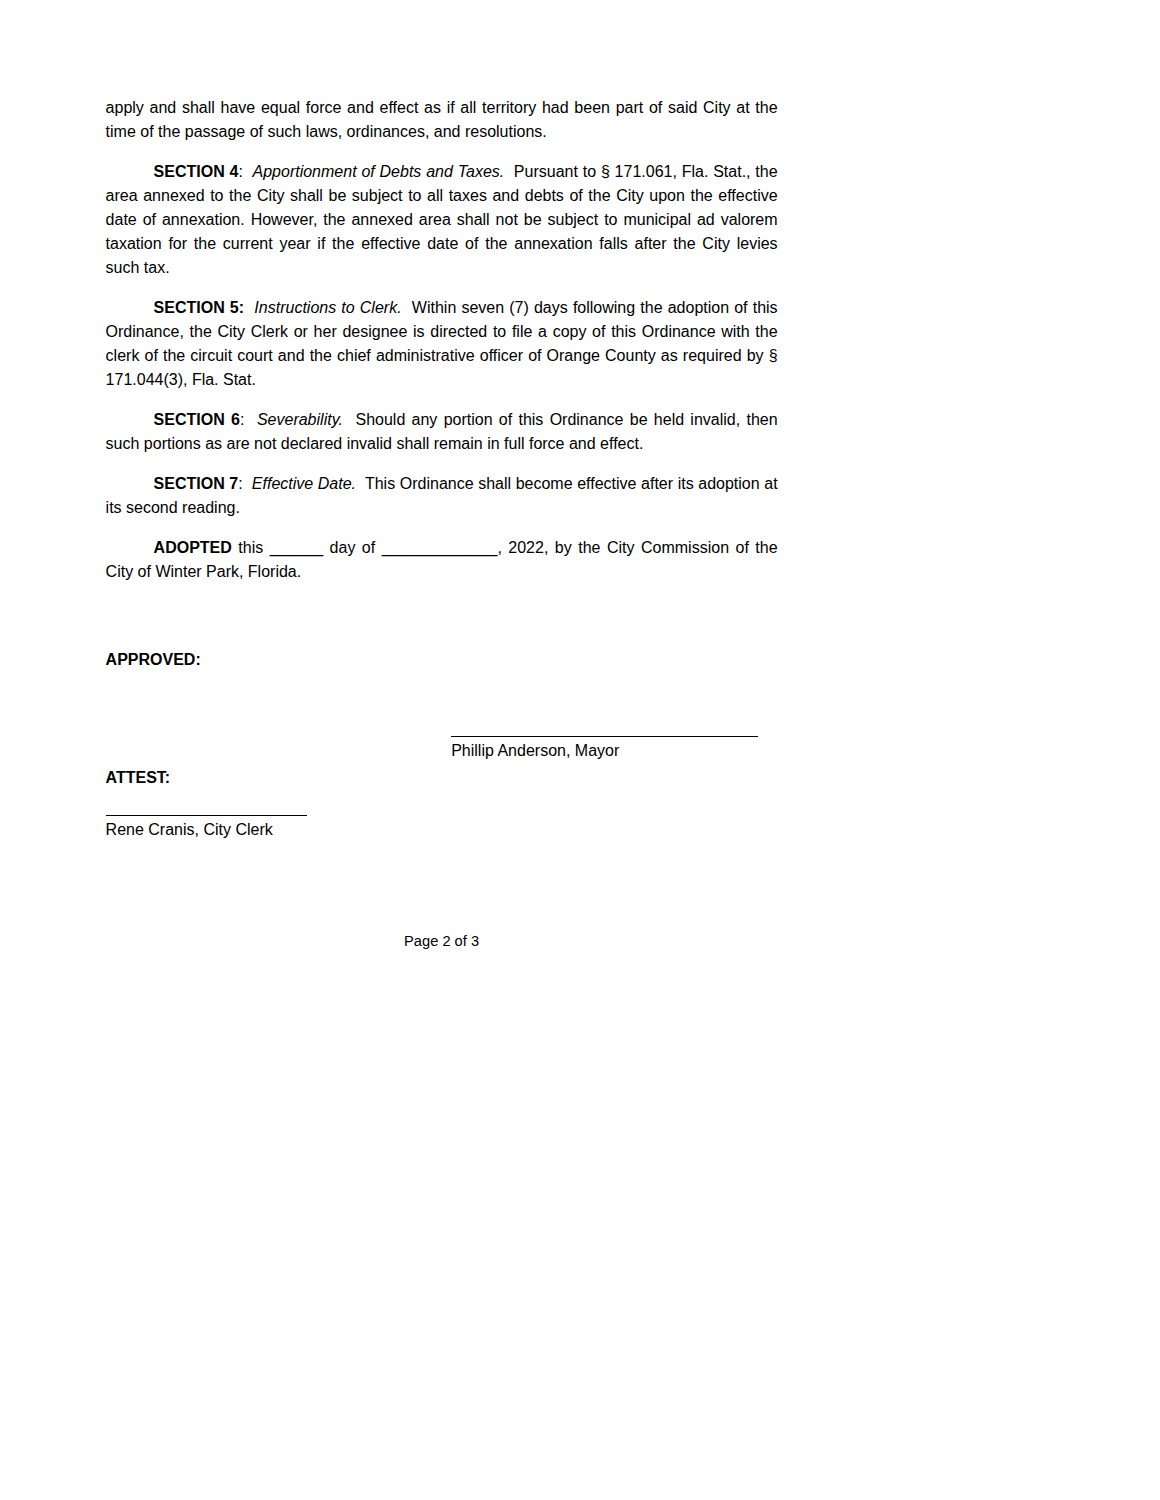apply and shall have equal force and effect as if all territory had been part of said City at the time of the passage of such laws, ordinances, and resolutions.
SECTION 4: Apportionment of Debts and Taxes. Pursuant to § 171.061, Fla. Stat., the area annexed to the City shall be subject to all taxes and debts of the City upon the effective date of annexation. However, the annexed area shall not be subject to municipal ad valorem taxation for the current year if the effective date of the annexation falls after the City levies such tax.
SECTION 5: Instructions to Clerk. Within seven (7) days following the adoption of this Ordinance, the City Clerk or her designee is directed to file a copy of this Ordinance with the clerk of the circuit court and the chief administrative officer of Orange County as required by § 171.044(3), Fla. Stat.
SECTION 6: Severability. Should any portion of this Ordinance be held invalid, then such portions as are not declared invalid shall remain in full force and effect.
SECTION 7: Effective Date. This Ordinance shall become effective after its adoption at its second reading.
ADOPTED this ______ day of _____________, 2022, by the City Commission of the City of Winter Park, Florida.
APPROVED:
Phillip Anderson, Mayor
ATTEST:
Rene Cranis, City Clerk
Page 2 of 3